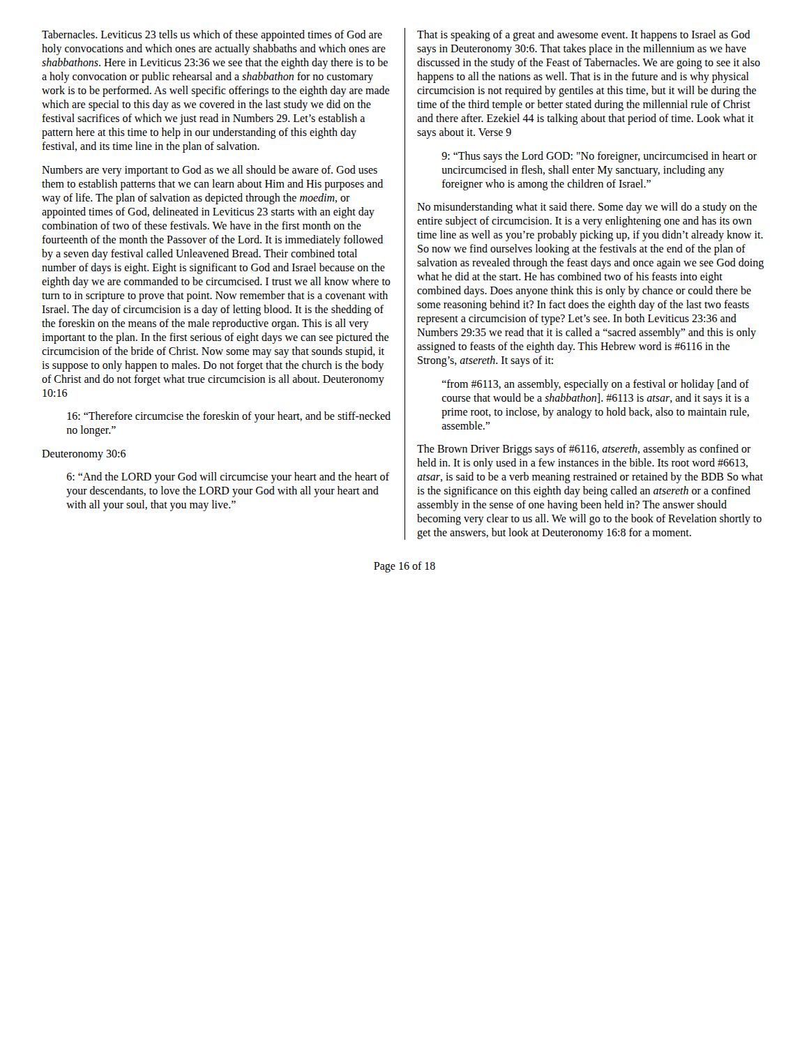Tabernacles. Leviticus 23 tells us which of these appointed times of God are holy convocations and which ones are actually shabbaths and which ones are shabbathons. Here in Leviticus 23:36 we see that the eighth day there is to be a holy convocation or public rehearsal and a shabbathon for no customary work is to be performed. As well specific offerings to the eighth day are made which are special to this day as we covered in the last study we did on the festival sacrifices of which we just read in Numbers 29. Let’s establish a pattern here at this time to help in our understanding of this eighth day festival, and its time line in the plan of salvation.
Numbers are very important to God as we all should be aware of. God uses them to establish patterns that we can learn about Him and His purposes and way of life. The plan of salvation as depicted through the moedim, or appointed times of God, delineated in Leviticus 23 starts with an eight day combination of two of these festivals. We have in the first month on the fourteenth of the month the Passover of the Lord. It is immediately followed by a seven day festival called Unleavened Bread. Their combined total number of days is eight. Eight is significant to God and Israel because on the eighth day we are commanded to be circumcised. I trust we all know where to turn to in scripture to prove that point. Now remember that is a covenant with Israel. The day of circumcision is a day of letting blood. It is the shedding of the foreskin on the means of the male reproductive organ. This is all very important to the plan. In the first serious of eight days we can see pictured the circumcision of the bride of Christ. Now some may say that sounds stupid, it is suppose to only happen to males. Do not forget that the church is the body of Christ and do not forget what true circumcision is all about. Deuteronomy 10:16
16: “Therefore circumcise the foreskin of your heart, and be stiff-necked no longer.”
Deuteronomy 30:6
6: “And the LORD your God will circumcise your heart and the heart of your descendants, to love the LORD your God with all your heart and with all your soul, that you may live.”
That is speaking of a great and awesome event. It happens to Israel as God says in Deuteronomy 30:6. That takes place in the millennium as we have discussed in the study of the Feast of Tabernacles. We are going to see it also happens to all the nations as well. That is in the future and is why physical circumcision is not required by gentiles at this time, but it will be during the time of the third temple or better stated during the millennial rule of Christ and there after. Ezekiel 44 is talking about that period of time. Look what it says about it. Verse 9
9: “Thus says the Lord GOD: "No foreigner, uncircumcised in heart or uncircumcised in flesh, shall enter My sanctuary, including any foreigner who is among the children of Israel.”
No misunderstanding what it said there. Some day we will do a study on the entire subject of circumcision. It is a very enlightening one and has its own time line as well as you’re probably picking up, if you didn’t already know it. So now we find ourselves looking at the festivals at the end of the plan of salvation as revealed through the feast days and once again we see God doing what he did at the start. He has combined two of his feasts into eight combined days. Does anyone think this is only by chance or could there be some reasoning behind it? In fact does the eighth day of the last two feasts represent a circumcision of type? Let’s see. In both Leviticus 23:36 and Numbers 29:35 we read that it is called a “sacred assembly” and this is only assigned to feasts of the eighth day. This Hebrew word is #6116 in the Strong’s, atsereth. It says of it:
“from #6113, an assembly, especially on a festival or holiday [and of course that would be a shabbathon]. #6113 is atsar, and it says it is a prime root, to inclose, by analogy to hold back, also to maintain rule, assemble.”
The Brown Driver Briggs says of #6116, atsereth, assembly as confined or held in. It is only used in a few instances in the bible. Its root word #6613, atsar, is said to be a verb meaning restrained or retained by the BDB So what is the significance on this eighth day being called an atsereth or a confined assembly in the sense of one having been held in? The answer should becoming very clear to us all. We will go to the book of Revelation shortly to get the answers, but look at Deuteronomy 16:8 for a moment.
Page 16 of 18